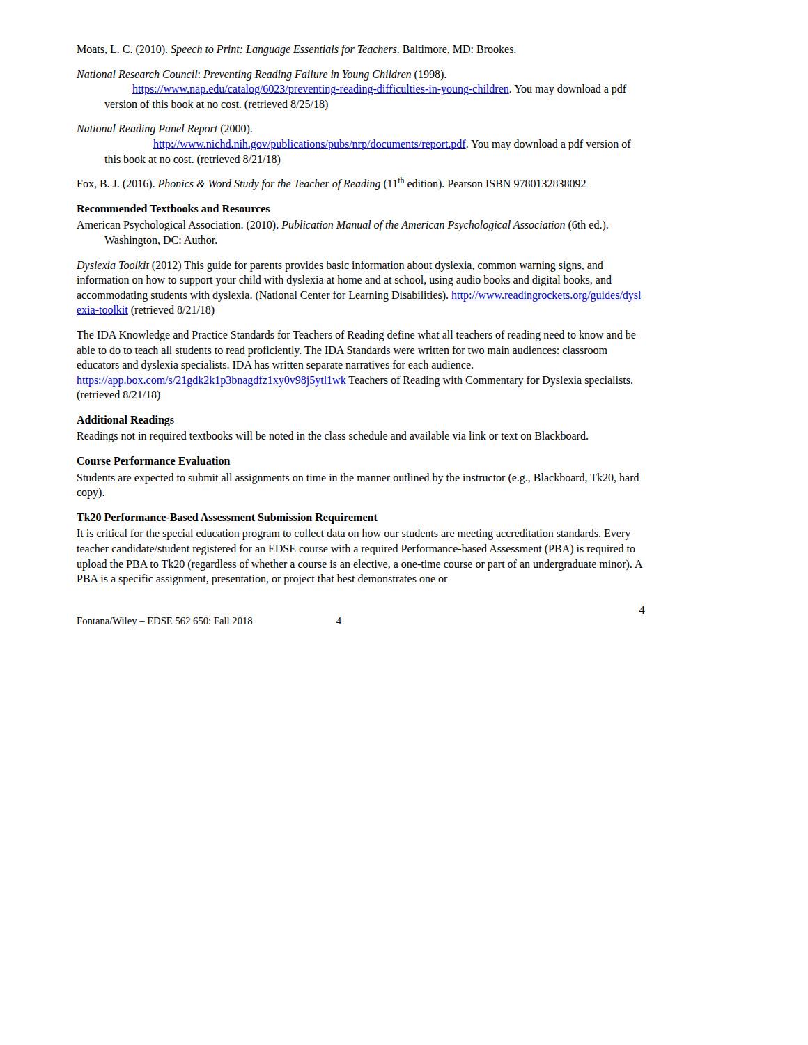Moats, L. C. (2010). Speech to Print: Language Essentials for Teachers. Baltimore, MD: Brookes.
National Research Council: Preventing Reading Failure in Young Children (1998).
https://www.nap.edu/catalog/6023/preventing-reading-difficulties-in-young-children. You may download a pdf version of this book at no cost. (retrieved 8/25/18)
National Reading Panel Report (2000).
http://www.nichd.nih.gov/publications/pubs/nrp/documents/report.pdf. You may download a pdf version of this book at no cost. (retrieved 8/21/18)
Fox, B. J. (2016). Phonics & Word Study for the Teacher of Reading (11th edition). Pearson ISBN 9780132838092
Recommended Textbooks and Resources
American Psychological Association. (2010). Publication Manual of the American Psychological Association (6th ed.). Washington, DC: Author.
Dyslexia Toolkit (2012) This guide for parents provides basic information about dyslexia, common warning signs, and information on how to support your child with dyslexia at home and at school, using audio books and digital books, and accommodating students with dyslexia. (National Center for Learning Disabilities). http://www.readingrockets.org/guides/dyslexia-toolkit (retrieved 8/21/18)
The IDA Knowledge and Practice Standards for Teachers of Reading define what all teachers of reading need to know and be able to do to teach all students to read proficiently. The IDA Standards were written for two main audiences: classroom educators and dyslexia specialists. IDA has written separate narratives for each audience.
https://app.box.com/s/21gdk2k1p3bnagdfz1xy0v98j5ytl1wk Teachers of Reading with Commentary for Dyslexia specialists. (retrieved 8/21/18)
Additional Readings
Readings not in required textbooks will be noted in the class schedule and available via link or text on Blackboard.
Course Performance Evaluation
Students are expected to submit all assignments on time in the manner outlined by the instructor (e.g., Blackboard, Tk20, hard copy).
Tk20 Performance-Based Assessment Submission Requirement
It is critical for the special education program to collect data on how our students are meeting accreditation standards. Every teacher candidate/student registered for an EDSE course with a required Performance-based Assessment (PBA) is required to upload the PBA to Tk20 (regardless of whether a course is an elective, a one-time course or part of an undergraduate minor). A PBA is a specific assignment, presentation, or project that best demonstrates one or
Fontana/Wiley – EDSE 562 650: Fall 2018 4
4